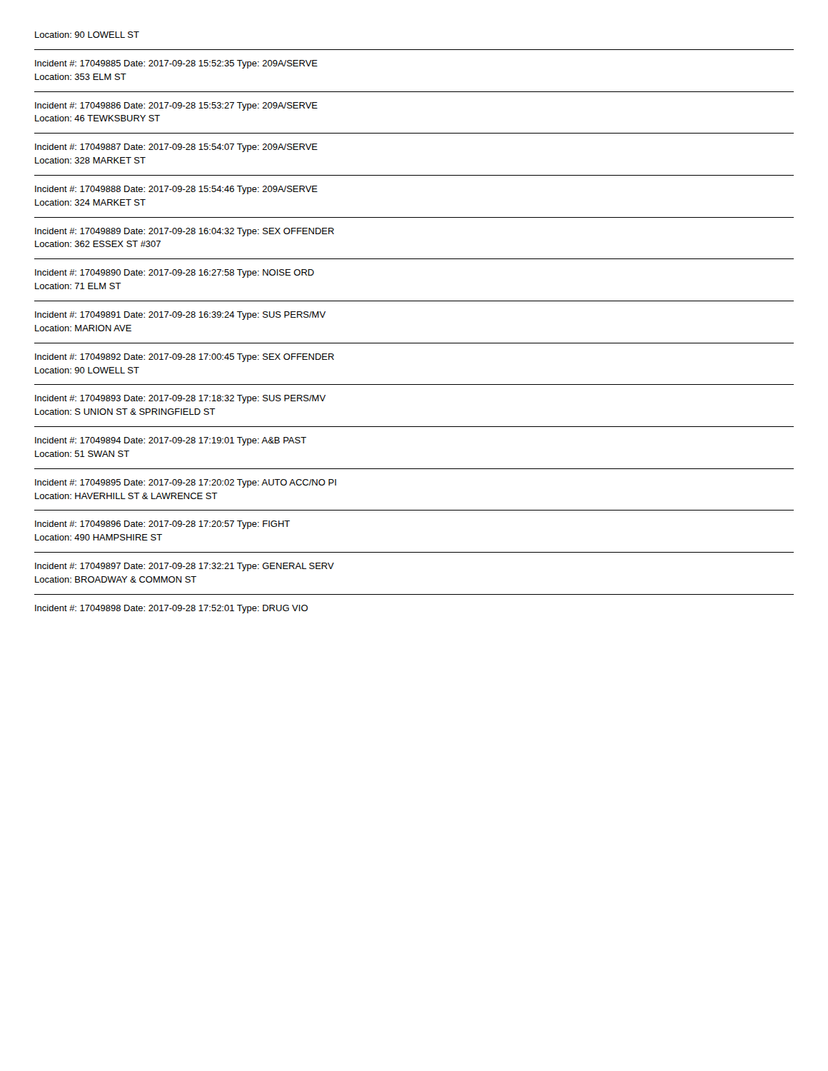Location: 90 LOWELL ST
Incident #: 17049885 Date: 2017-09-28 15:52:35 Type: 209A/SERVE
Location: 353 ELM ST
Incident #: 17049886 Date: 2017-09-28 15:53:27 Type: 209A/SERVE
Location: 46 TEWKSBURY ST
Incident #: 17049887 Date: 2017-09-28 15:54:07 Type: 209A/SERVE
Location: 328 MARKET ST
Incident #: 17049888 Date: 2017-09-28 15:54:46 Type: 209A/SERVE
Location: 324 MARKET ST
Incident #: 17049889 Date: 2017-09-28 16:04:32 Type: SEX OFFENDER
Location: 362 ESSEX ST #307
Incident #: 17049890 Date: 2017-09-28 16:27:58 Type: NOISE ORD
Location: 71 ELM ST
Incident #: 17049891 Date: 2017-09-28 16:39:24 Type: SUS PERS/MV
Location: MARION AVE
Incident #: 17049892 Date: 2017-09-28 17:00:45 Type: SEX OFFENDER
Location: 90 LOWELL ST
Incident #: 17049893 Date: 2017-09-28 17:18:32 Type: SUS PERS/MV
Location: S UNION ST & SPRINGFIELD ST
Incident #: 17049894 Date: 2017-09-28 17:19:01 Type: A&B PAST
Location: 51 SWAN ST
Incident #: 17049895 Date: 2017-09-28 17:20:02 Type: AUTO ACC/NO PI
Location: HAVERHILL ST & LAWRENCE ST
Incident #: 17049896 Date: 2017-09-28 17:20:57 Type: FIGHT
Location: 490 HAMPSHIRE ST
Incident #: 17049897 Date: 2017-09-28 17:32:21 Type: GENERAL SERV
Location: BROADWAY & COMMON ST
Incident #: 17049898 Date: 2017-09-28 17:52:01 Type: DRUG VIO